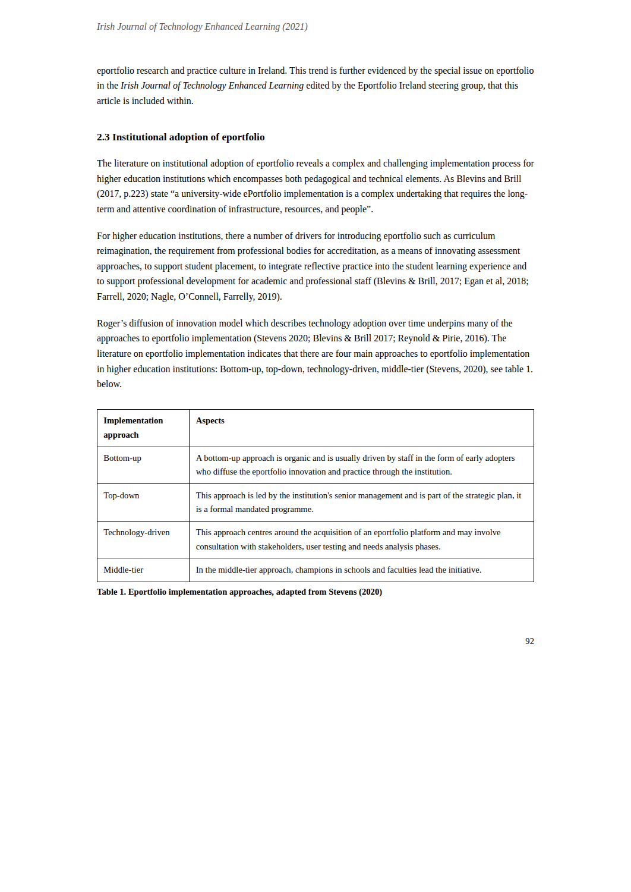Irish Journal of Technology Enhanced Learning (2021)
eportfolio research and practice culture in Ireland. This trend is further evidenced by the special issue on eportfolio in the Irish Journal of Technology Enhanced Learning edited by the Eportfolio Ireland steering group, that this article is included within.
2.3 Institutional adoption of eportfolio
The literature on institutional adoption of eportfolio reveals a complex and challenging implementation process for higher education institutions which encompasses both pedagogical and technical elements. As Blevins and Brill (2017, p.223) state “a university-wide ePortfolio implementation is a complex undertaking that requires the long-term and attentive coordination of infrastructure, resources, and people”.
For higher education institutions, there a number of drivers for introducing eportfolio such as curriculum reimagination, the requirement from professional bodies for accreditation, as a means of innovating assessment approaches, to support student placement, to integrate reflective practice into the student learning experience and to support professional development for academic and professional staff (Blevins & Brill, 2017; Egan et al, 2018; Farrell, 2020; Nagle, O’Connell, Farrelly, 2019).
Roger’s diffusion of innovation model which describes technology adoption over time underpins many of the approaches to eportfolio implementation (Stevens 2020; Blevins & Brill 2017; Reynold & Pirie, 2016). The literature on eportfolio implementation indicates that there are four main approaches to eportfolio implementation in higher education institutions: Bottom-up, top-down, technology-driven, middle-tier (Stevens, 2020), see table 1. below.
Table 1. Eportfolio implementation approaches, adapted from Stevens (2020)
| Implementation approach | Aspects |
| --- | --- |
| Bottom-up | A bottom-up approach is organic and is usually driven by staff in the form of early adopters who diffuse the eportfolio innovation and practice through the institution. |
| Top-down | This approach is led by the institution's senior management and is part of the strategic plan, it is a formal mandated programme. |
| Technology-driven | This approach centres around the acquisition of an eportfolio platform and may involve consultation with stakeholders, user testing and needs analysis phases. |
| Middle-tier | In the middle-tier approach, champions in schools and faculties lead the initiative. |
92